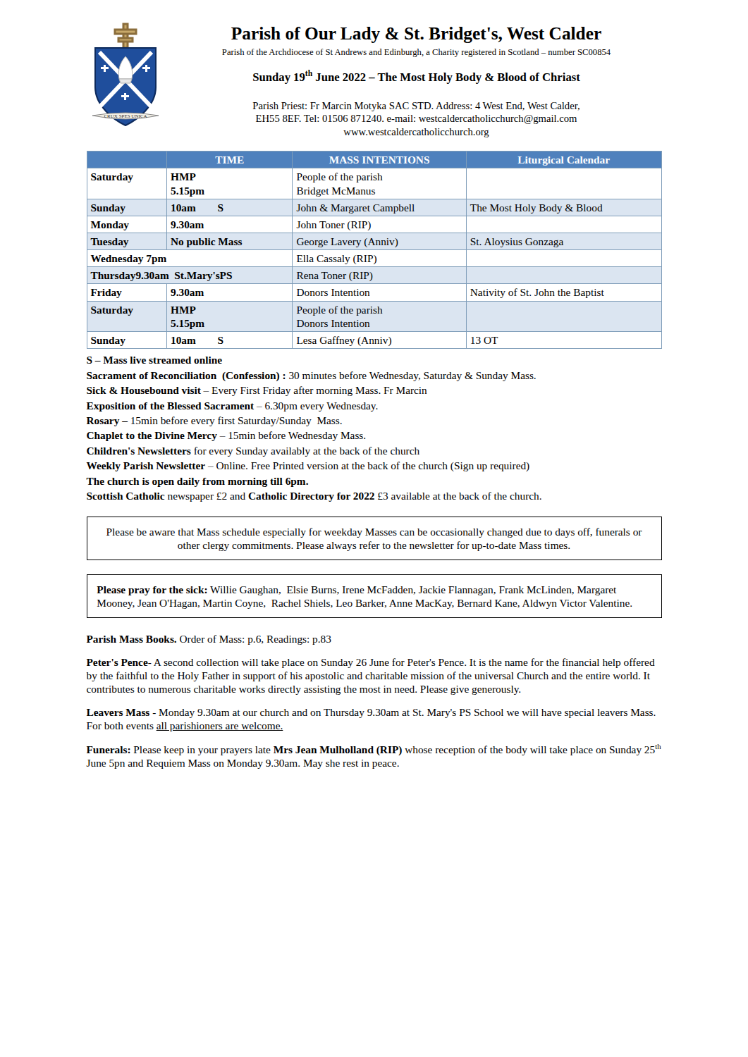CRUX SPES UNICA
Parish of Our Lady & St. Bridget's, West Calder
Parish of the Archdiocese of St Andrews and Edinburgh, a Charity registered in Scotland – number SC00854
Sunday 19th June 2022 – The Most Holy Body & Blood of Chriast
Parish Priest: Fr Marcin Motyka SAC STD. Address: 4 West End, West Calder,
EH55 8EF. Tel: 01506 871240. e-mail: westcaldercatholicchurch@gmail.com
www.westcaldercatholicchurch.org
| | TIME | MASS INTENTIONS | Liturgical Calendar |
| --- | --- | --- | --- |
| Saturday | HMP 5.15pm | People of the parish Bridget McManus | |
| Sunday | 10am S | John & Margaret Campbell | The Most Holy Body & Blood |
| Monday | 9.30am | John Toner (RIP) | |
| Tuesday | No public Mass | George Lavery (Anniv) | St. Aloysius Gonzaga |
| Wednesday 7pm | Ella Cassaly (RIP) | |
| Thursday9.30am St.Mary'sPS | Rena Toner (RIP) | |
| Friday | 9.30am | Donors Intention | Nativity of St. John the Baptist |
| Saturday | HMP 5.15pm | People of the parish Donors Intention | |
| Sunday | 10am S | Lesa Gaffney (Anniv) | 13 OT |
S – Mass live streamed online
Sacrament of Reconciliation (Confession) : 30 minutes before Wednesday, Saturday & Sunday Mass.
Sick & Housebound visit – Every First Friday after morning Mass. Fr Marcin
Exposition of the Blessed Sacrament – 6.30pm every Wednesday.
Rosary – 15min before every first Saturday/Sunday Mass.
Chaplet to the Divine Mercy – 15min before Wednesday Mass.
Children's Newsletters for every Sunday availably at the back of the church
Weekly Parish Newsletter – Online. Free Printed version at the back of the church (Sign up required)
The church is open daily from morning till 6pm.
Scottish Catholic newspaper £2 and Catholic Directory for 2022 £3 available at the back of the church.
Please be aware that Mass schedule especially for weekday Masses can be occasionally changed due to days off, funerals or other clergy commitments. Please always refer to the newsletter for up-to-date Mass times.
Please pray for the sick: Willie Gaughan, Elsie Burns, Irene McFadden, Jackie Flannagan, Frank McLinden, Margaret Mooney, Jean O'Hagan, Martin Coyne, Rachel Shiels, Leo Barker, Anne MacKay, Bernard Kane, Aldwyn Victor Valentine.
Parish Mass Books. Order of Mass: p.6, Readings: p.83
Peter's Pence- A second collection will take place on Sunday 26 June for Peter's Pence. It is the name for the financial help offered by the faithful to the Holy Father in support of his apostolic and charitable mission of the universal Church and the entire world. It contributes to numerous charitable works directly assisting the most in need. Please give generously.
Leavers Mass - Monday 9.30am at our church and on Thursday 9.30am at St. Mary's PS School we will have special leavers Mass. For both events all parishioners are welcome.
Funerals: Please keep in your prayers late Mrs Jean Mulholland (RIP) whose reception of the body will take place on Sunday 25th June 5pn and Requiem Mass on Monday 9.30am. May she rest in peace.